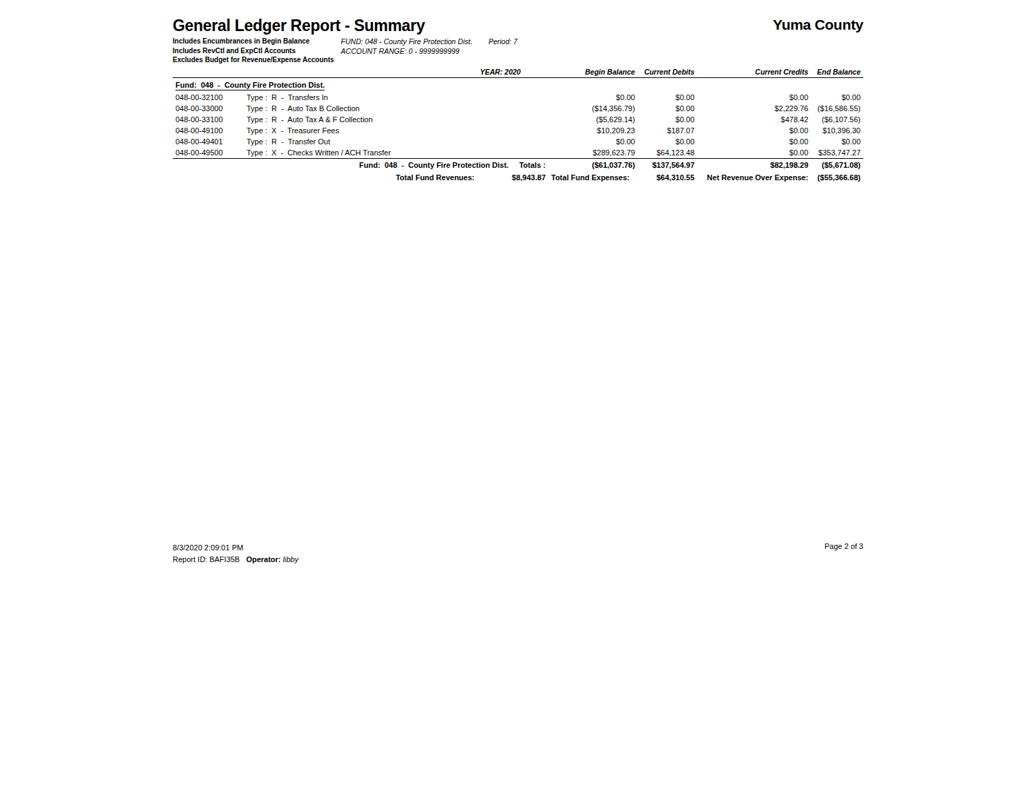General Ledger Report - Summary
Yuma County
Includes Encumbrances in Begin Balance
Includes RevCtl and ExpCtl Accounts
Excludes Budget for Revenue/Expense Accounts
FUND: 048 - County Fire Protection Dist. Period: 7
ACCOUNT RANGE: 0 - 9999999999
| | | YEAR: 2020 | Begin Balance | Current Debits | Current Credits | End Balance |
| --- | --- | --- | --- | --- | --- | --- |
| Fund: 048 - County Fire Protection Dist. | | | | |
| 048-00-32100 | Type : R - Transfers In | | $0.00 | $0.00 | $0.00 | $0.00 |
| 048-00-33000 | Type : R - Auto Tax B Collection | | ($14,356.79) | $0.00 | $2,229.76 | ($16,586.55) |
| 048-00-33100 | Type : R - Auto Tax A & F Collection | | ($5,629.14) | $0.00 | $478.42 | ($6,107.56) |
| 048-00-49100 | Type : X - Treasurer Fees | | $10,209.23 | $187.07 | $0.00 | $10,396.30 |
| 048-00-49401 | Type : R - Transfer Out | | $0.00 | $0.00 | $0.00 | $0.00 |
| 048-00-49500 | Type : X - Checks Written / ACH Transfer | | $289,623.79 | $64,123.48 | $0.00 | $353,747.27 |
| | Fund: 048 - County Fire Protection Dist. Totals : | ($61,037.76) | $137,564.97 | $82,198.29 | ($5,671.08) |
| | Total Fund Revenues: | $8,943.87 | Total Fund Expenses: | $64,310.55 | Net Revenue Over Expense: | ($55,366.68) |
8/3/2020 2:09:01 PM
Report ID: BAFI35B Operator: libby
Page 2 of 3